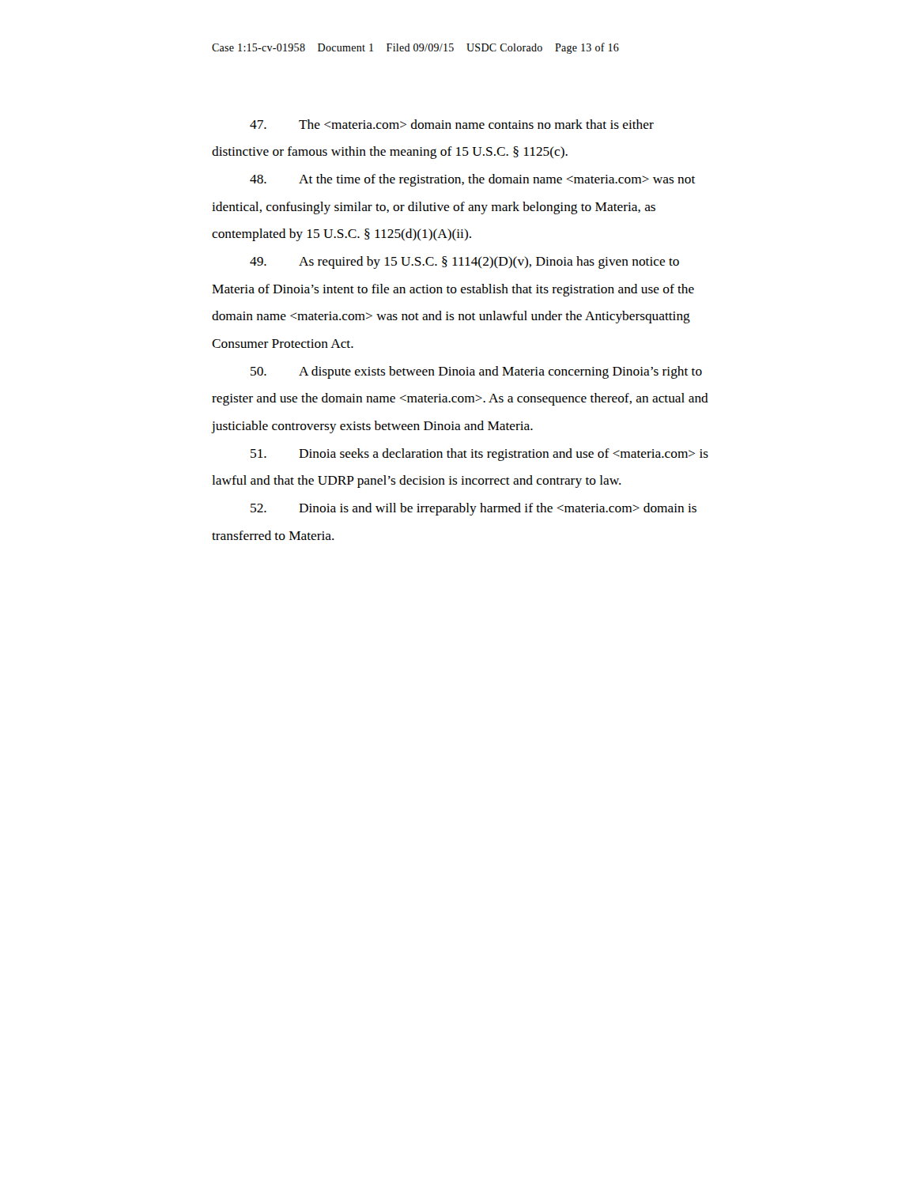Case 1:15-cv-01958 Document 1 Filed 09/09/15 USDC Colorado Page 13 of 16
47. The <materia.com> domain name contains no mark that is either distinctive or famous within the meaning of 15 U.S.C. § 1125(c).
48. At the time of the registration, the domain name <materia.com> was not identical, confusingly similar to, or dilutive of any mark belonging to Materia, as contemplated by 15 U.S.C. § 1125(d)(1)(A)(ii).
49. As required by 15 U.S.C. § 1114(2)(D)(v), Dinoia has given notice to Materia of Dinoia’s intent to file an action to establish that its registration and use of the domain name <materia.com> was not and is not unlawful under the Anticybersquatting Consumer Protection Act.
50. A dispute exists between Dinoia and Materia concerning Dinoia’s right to register and use the domain name <materia.com>. As a consequence thereof, an actual and justiciable controversy exists between Dinoia and Materia.
51. Dinoia seeks a declaration that its registration and use of <materia.com> is lawful and that the UDRP panel’s decision is incorrect and contrary to law.
52. Dinoia is and will be irreparably harmed if the <materia.com> domain is transferred to Materia.